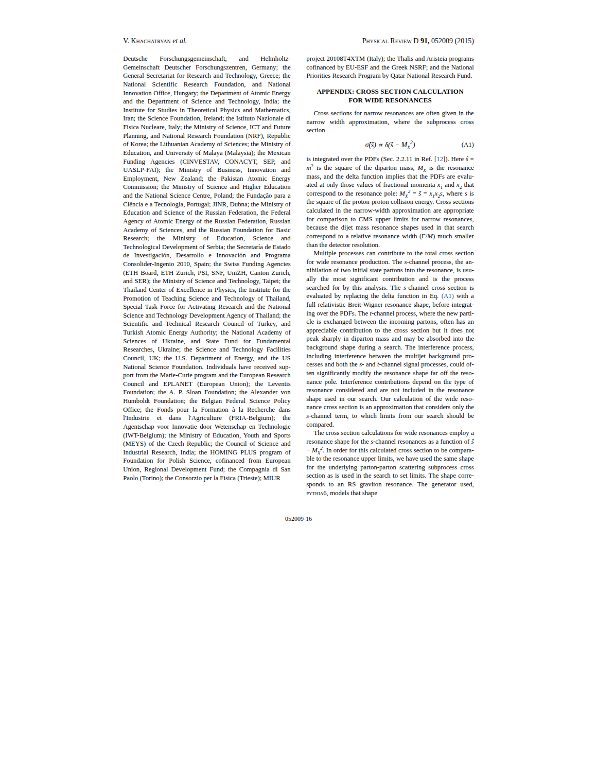V. Khachatryan et al.
Physical Review D 91, 052009 (2015)
Deutsche Forschungsgemeinschaft, and Helmholtz-Gemeinschaft Deutscher Forschungszentren, Germany; the General Secretariat for Research and Technology, Greece; the National Scientific Research Foundation, and National Innovation Office, Hungary; the Department of Atomic Energy and the Department of Science and Technology, India; the Institute for Studies in Theoretical Physics and Mathematics, Iran; the Science Foundation, Ireland; the Istituto Nazionale di Fisica Nucleare, Italy; the Ministry of Science, ICT and Future Planning, and National Research Foundation (NRF), Republic of Korea; the Lithuanian Academy of Sciences; the Ministry of Education, and University of Malaya (Malaysia); the Mexican Funding Agencies (CINVESTAV, CONACYT, SEP, and UASLP-FAI); the Ministry of Business, Innovation and Employment, New Zealand; the Pakistan Atomic Energy Commission; the Ministry of Science and Higher Education and the National Science Centre, Poland; the Fundação para a Ciência e a Tecnologia, Portugal; JINR, Dubna; the Ministry of Education and Science of the Russian Federation, the Federal Agency of Atomic Energy of the Russian Federation, Russian Academy of Sciences, and the Russian Foundation for Basic Research; the Ministry of Education, Science and Technological Development of Serbia; the Secretaría de Estado de Investigación, Desarrollo e Innovación and Programa Consolider-Ingenio 2010, Spain; the Swiss Funding Agencies (ETH Board, ETH Zurich, PSI, SNF, UniZH, Canton Zurich, and SER); the Ministry of Science and Technology, Taipei; the Thailand Center of Excellence in Physics, the Institute for the Promotion of Teaching Science and Technology of Thailand, Special Task Force for Activating Research and the National Science and Technology Development Agency of Thailand; the Scientific and Technical Research Council of Turkey, and Turkish Atomic Energy Authority; the National Academy of Sciences of Ukraine, and State Fund for Fundamental Researches, Ukraine; the Science and Technology Facilities Council, UK; the U.S. Department of Energy, and the US National Science Foundation. Individuals have received support from the Marie-Curie program and the European Research Council and EPLANET (European Union); the Leventis Foundation; the A. P. Sloan Foundation; the Alexander von Humboldt Foundation; the Belgian Federal Science Policy Office; the Fonds pour la Formation à la Recherche dans l'Industrie et dans l'Agriculture (FRIA-Belgium); the Agentschap voor Innovatie door Wetenschap en Technologie (IWT-Belgium); the Ministry of Education, Youth and Sports (MEYS) of the Czech Republic; the Council of Science and Industrial Research, India; the HOMING PLUS program of Foundation for Polish Science, cofinanced from European Union, Regional Development Fund; the Compagnia di San Paolo (Torino); the Consorzio per la Fisica (Trieste); MIUR
project 20108T4XTM (Italy); the Thalis and Aristeia programs cofinanced by EU-ESF and the Greek NSRF; and the National Priorities Research Program by Qatar National Research Fund.
Appendix: Cross Section Calculation
for Wide Resonances
Cross sections for narrow resonances are often given in the narrow width approximation, where the subprocess cross section
σ̂(ŝ) ∝ δ(ŝ − MX2) (A1)
is integrated over the PDFs (Sec. 2.2.11 in Ref. [12]). Here ŝ = m2 is the square of the diparton mass, MX is the resonance mass, and the delta function implies that the PDFs are evaluated at only those values of fractional momenta x1 and x2 that correspond to the resonance pole: MX2 = ŝ = x1x2s, where s is the square of the proton-proton collision energy. Cross sections calculated in the narrow-width approximation are appropriate for comparison to CMS upper limits for narrow resonances, because the dijet mass resonance shapes used in that search correspond to a relative resonance width (Γ/M) much smaller than the detector resolution.
Multiple processes can contribute to the total cross section for wide resonance production. The s-channel process, the annihilation of two initial state partons into the resonance, is usually the most significant contribution and is the process searched for by this analysis. The s-channel cross section is evaluated by replacing the delta function in Eq. (A1) with a full relativistic Breit-Wigner resonance shape, before integrating over the PDFs. The t-channel process, where the new particle is exchanged between the incoming partons, often has an appreciable contribution to the cross section but it does not peak sharply in diparton mass and may be absorbed into the background shape during a search. The interference process, including interference between the multijet background processes and both the s- and t-channel signal processes, could often significantly modify the resonance shape far off the resonance pole. Interference contributions depend on the type of resonance considered and are not included in the resonance shape used in our search. Our calculation of the wide resonance cross section is an approximation that considers only the s-channel term, to which limits from our search should be compared.
The cross section calculations for wide resonances employ a resonance shape for the s-channel resonances as a function of ŝ − MX2. In order for this calculated cross section to be comparable to the resonance upper limits, we have used the same shape for the underlying parton-parton scattering subprocess cross section as is used in the search to set limits. The shape corresponds to an RS graviton resonance. The generator used, pythia6, models that shape
052009-16